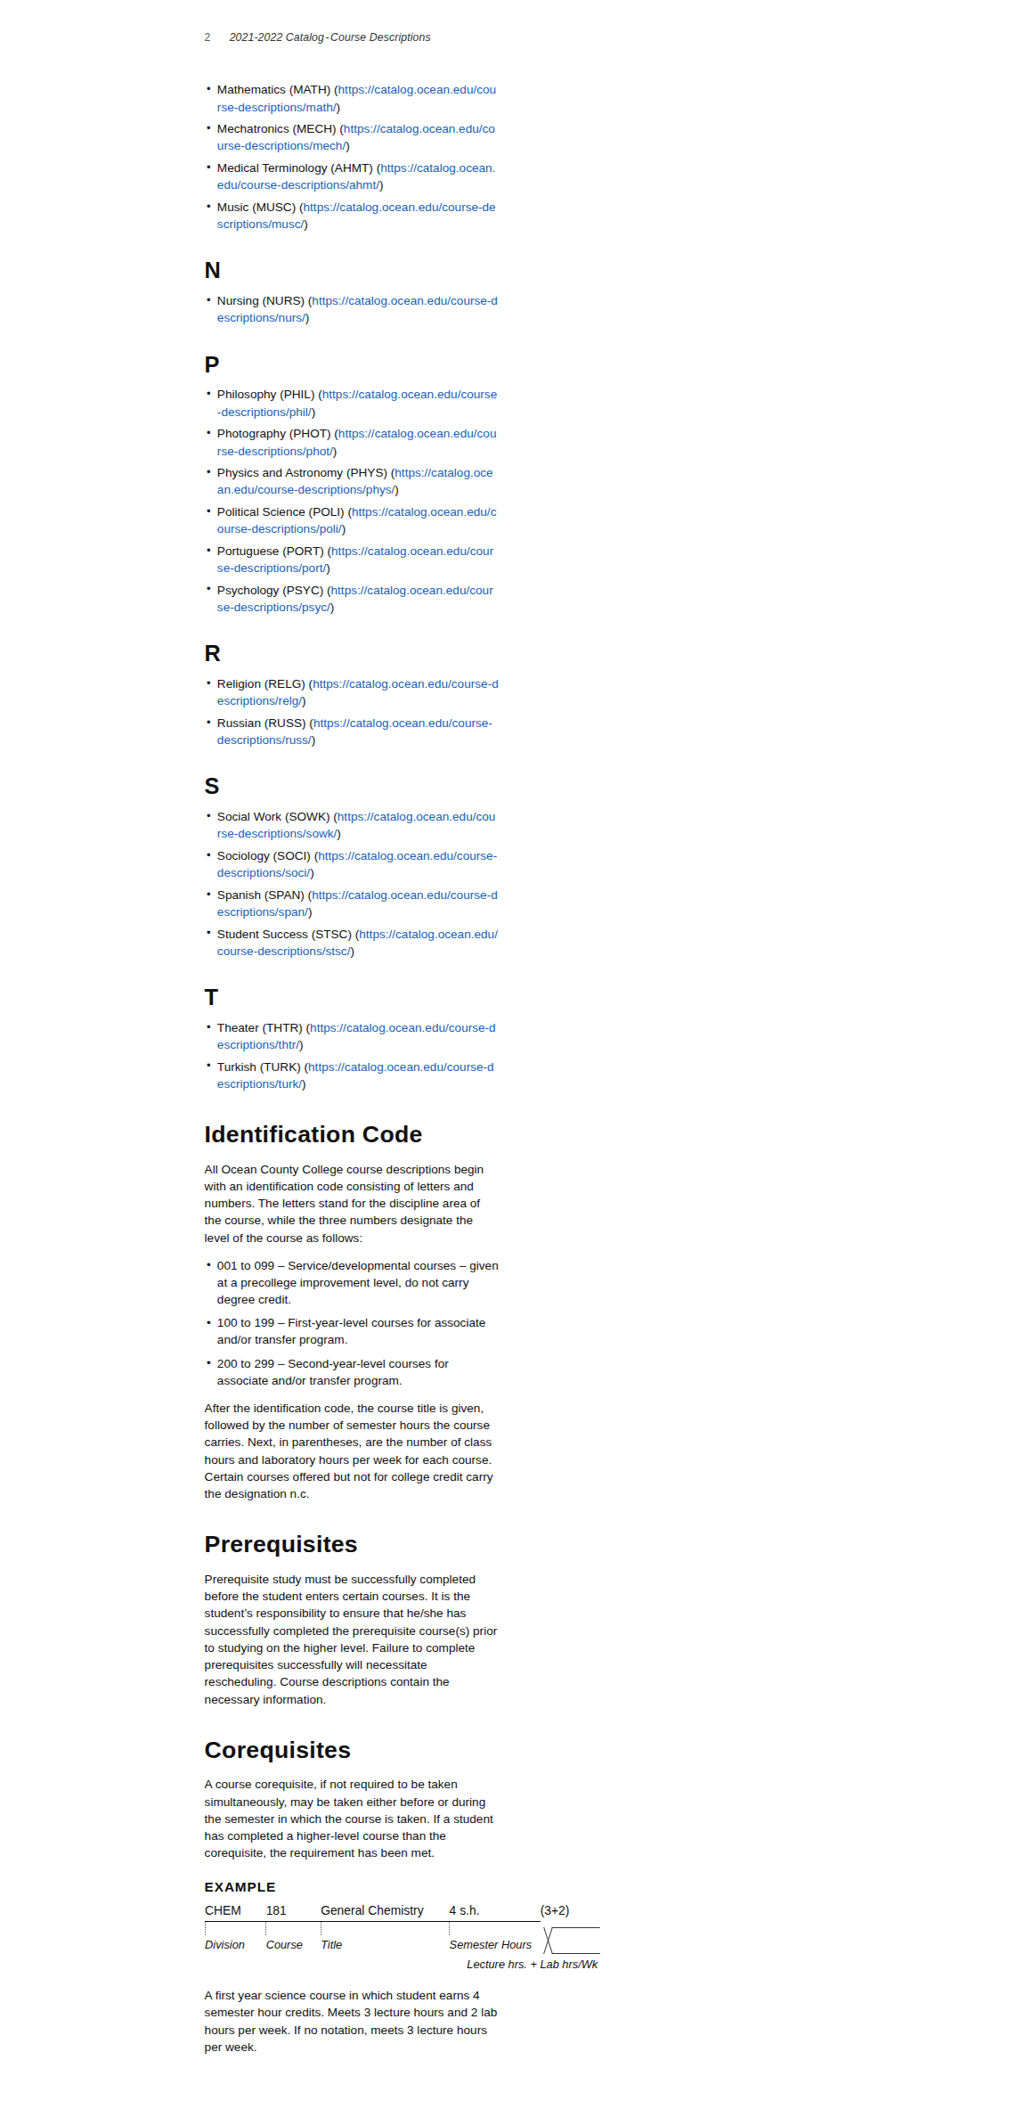22021-2022 Catalog-Course Descriptions
Mathematics (MATH) (https://catalog.ocean.edu/course-descriptions/math/)
Mechatronics (MECH) (https://catalog.ocean.edu/course-descriptions/mech/)
Medical Terminology (AHMT) (https://catalog.ocean.edu/course-descriptions/ahmt/)
Music (MUSC) (https://catalog.ocean.edu/course-descriptions/musc/)
N
Nursing (NURS) (https://catalog.ocean.edu/course-descriptions/nurs/)
P
Philosophy (PHIL) (https://catalog.ocean.edu/course-descriptions/phil/)
Photography (PHOT) (https://catalog.ocean.edu/course-descriptions/phot/)
Physics and Astronomy (PHYS) (https://catalog.ocean.edu/course-descriptions/phys/)
Political Science (POLI) (https://catalog.ocean.edu/course-descriptions/poli/)
Portuguese (PORT) (https://catalog.ocean.edu/course-descriptions/port/)
Psychology (PSYC) (https://catalog.ocean.edu/course-descriptions/psyc/)
R
Religion (RELG) (https://catalog.ocean.edu/course-descriptions/relg/)
Russian (RUSS) (https://catalog.ocean.edu/course-descriptions/russ/)
S
Social Work (SOWK) (https://catalog.ocean.edu/course-descriptions/sowk/)
Sociology (SOCI) (https://catalog.ocean.edu/course-descriptions/soci/)
Spanish (SPAN) (https://catalog.ocean.edu/course-descriptions/span/)
Student Success (STSC) (https://catalog.ocean.edu/course-descriptions/stsc/)
T
Theater (THTR) (https://catalog.ocean.edu/course-descriptions/thtr/)
Turkish (TURK) (https://catalog.ocean.edu/course-descriptions/turk/)
Identification Code
All Ocean County College course descriptions begin with an identification code consisting of letters and numbers. The letters stand for the discipline area of the course, while the three numbers designate the level of the course as follows:
001 to 099 – Service/developmental courses – given at a precollege improvement level, do not carry degree credit.
100 to 199 – First-year-level courses for associate and/or transfer program.
200 to 299 – Second-year-level courses for associate and/or transfer program.
After the identification code, the course title is given, followed by the number of semester hours the course carries. Next, in parentheses, are the number of class hours and laboratory hours per week for each course. Certain courses offered but not for college credit carry the designation n.c.
Prerequisites
Prerequisite study must be successfully completed before the student enters certain courses. It is the student’s responsibility to ensure that he/she has successfully completed the prerequisite course(s) prior to studying on the higher level. Failure to complete prerequisites successfully will necessitate rescheduling. Course descriptions contain the necessary information.
Corequisites
A course corequisite, if not required to be taken simultaneously, may be taken either before or during the semester in which the course is taken. If a student has completed a higher-level course than the corequisite, the requirement has been met.
EXAMPLE
| CHEM | 181 | General Chemistry | 4 s.h. | (3+2) |
| Division | Course | Title | Semester Hours | |
Lecture hrs. + Lab hrs/Wk
A first year science course in which student earns 4 semester hour credits. Meets 3 lecture hours and 2 lab hours per week. If no notation, meets 3 lecture hours per week.